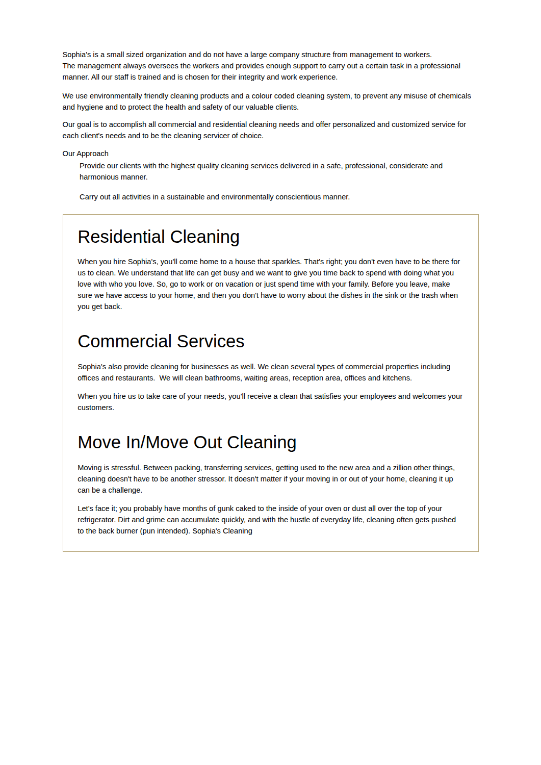Sophia's is a small sized organization and do not have a large company structure from management to workers.
The management always oversees the workers and provides enough support to carry out a certain task in a professional manner. All our staff is trained and is chosen for their integrity and work experience.
We use environmentally friendly cleaning products and a colour coded cleaning system, to prevent any misuse of chemicals and hygiene and to protect the health and safety of our valuable clients.
Our goal is to accomplish all commercial and residential cleaning needs and offer personalized and customized service for each client's needs and to be the cleaning servicer of choice.
Our Approach
Provide our clients with the highest quality cleaning services delivered in a safe, professional, considerate and harmonious manner.
Carry out all activities in a sustainable and environmentally conscientious manner.
Residential Cleaning
When you hire Sophia's, you'll come home to a house that sparkles. That's right; you don't even have to be there for us to clean. We understand that life can get busy and we want to give you time back to spend with doing what you love with who you love. So, go to work or on vacation or just spend time with your family. Before you leave, make sure we have access to your home, and then you don't have to worry about the dishes in the sink or the trash when you get back.
Commercial Services
Sophia's also provide cleaning for businesses as well. We clean several types of commercial properties including offices and restaurants. We will clean bathrooms, waiting areas, reception area, offices and kitchens.
When you hire us to take care of your needs, you'll receive a clean that satisfies your employees and welcomes your customers.
Move In/Move Out Cleaning
Moving is stressful. Between packing, transferring services, getting used to the new area and a zillion other things, cleaning doesn't have to be another stressor. It doesn't matter if your moving in or out of your home, cleaning it up can be a challenge.
Let's face it; you probably have months of gunk caked to the inside of your oven or dust all over the top of your refrigerator. Dirt and grime can accumulate quickly, and with the hustle of everyday life, cleaning often gets pushed to the back burner (pun intended). Sophia's Cleaning